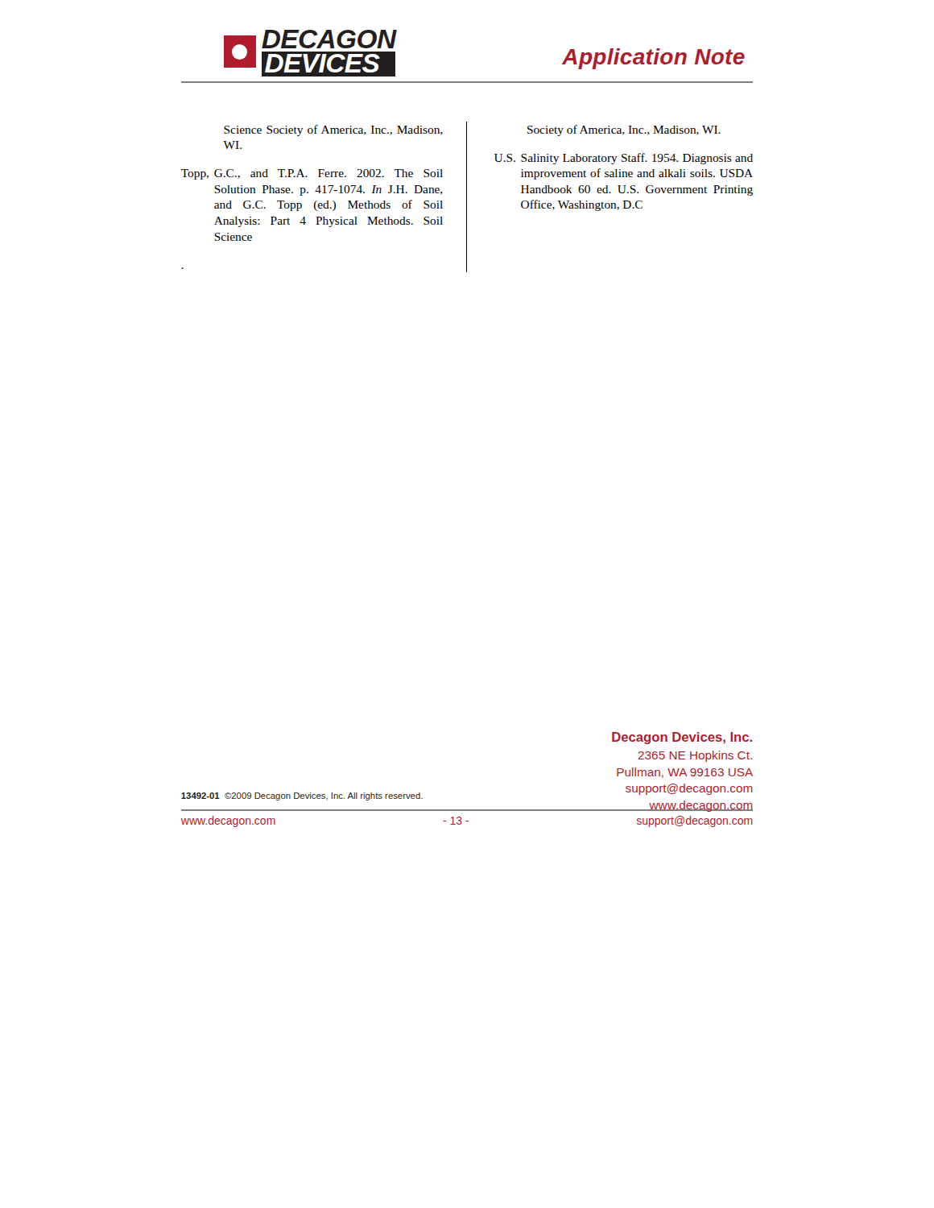DECAGON DEVICES
Application Note
Science Society of America, Inc., Madison, WI.
Topp, G.C., and T.P.A. Ferre. 2002. The Soil Solution Phase. p. 417-1074. In J.H. Dane, and G.C. Topp (ed.) Methods of Soil Analysis: Part 4 Physical Methods. Soil Science
.
Society of America, Inc., Madison, WI.
U.S. Salinity Laboratory Staff. 1954. Diagnosis and improvement of saline and alkali soils. USDA Handbook 60 ed. U.S. Government Printing Office, Washington, D.C
Decagon Devices, Inc.
2365 NE Hopkins Ct.
Pullman, WA 99163 USA
support@decagon.com
www.decagon.com
13492-01 ©2009 Decagon Devices, Inc. All rights reserved.
www.decagon.com - 13 - support@decagon.com